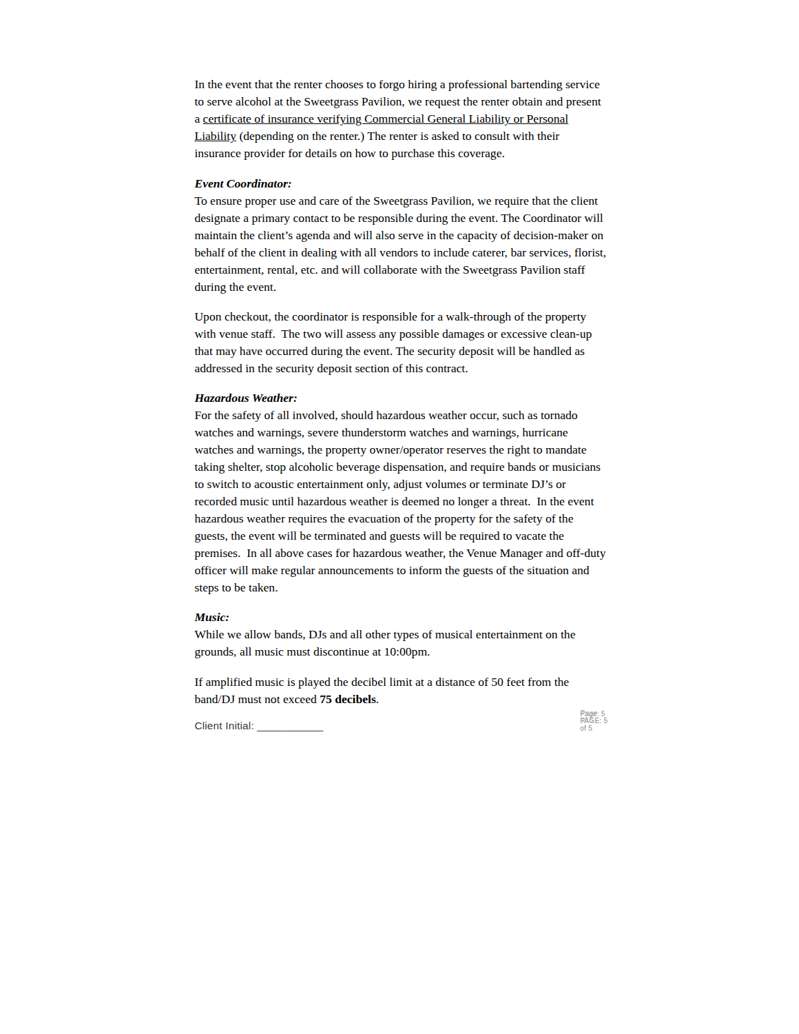In the event that the renter chooses to forgo hiring a professional bartending service to serve alcohol at the Sweetgrass Pavilion, we request the renter obtain and present a certificate of insurance verifying Commercial General Liability or Personal Liability (depending on the renter.) The renter is asked to consult with their insurance provider for details on how to purchase this coverage.
Event Coordinator:
To ensure proper use and care of the Sweetgrass Pavilion, we require that the client designate a primary contact to be responsible during the event. The Coordinator will maintain the client’s agenda and will also serve in the capacity of decision-maker on behalf of the client in dealing with all vendors to include caterer, bar services, florist, entertainment, rental, etc. and will collaborate with the Sweetgrass Pavilion staff during the event.
Upon checkout, the coordinator is responsible for a walk-through of the property with venue staff. The two will assess any possible damages or excessive clean-up that may have occurred during the event. The security deposit will be handled as addressed in the security deposit section of this contract.
Hazardous Weather:
For the safety of all involved, should hazardous weather occur, such as tornado watches and warnings, severe thunderstorm watches and warnings, hurricane watches and warnings, the property owner/operator reserves the right to mandate taking shelter, stop alcoholic beverage dispensation, and require bands or musicians to switch to acoustic entertainment only, adjust volumes or terminate DJ’s or recorded music until hazardous weather is deemed no longer a threat. In the event hazardous weather requires the evacuation of the property for the safety of the guests, the event will be terminated and guests will be required to vacate the premises. In all above cases for hazardous weather, the Venue Manager and off-duty officer will make regular announcements to inform the guests of the situation and steps to be taken.
Music:
While we allow bands, DJs and all other types of musical entertainment on the grounds, all music must discontinue at 10:00pm.
If amplified music is played the decibel limit at a distance of 50 feet from the band/DJ must not exceed 75 decibels.
Client Initial: ___________
Page
of 5 Page: 5 PAGE: 5 of 5